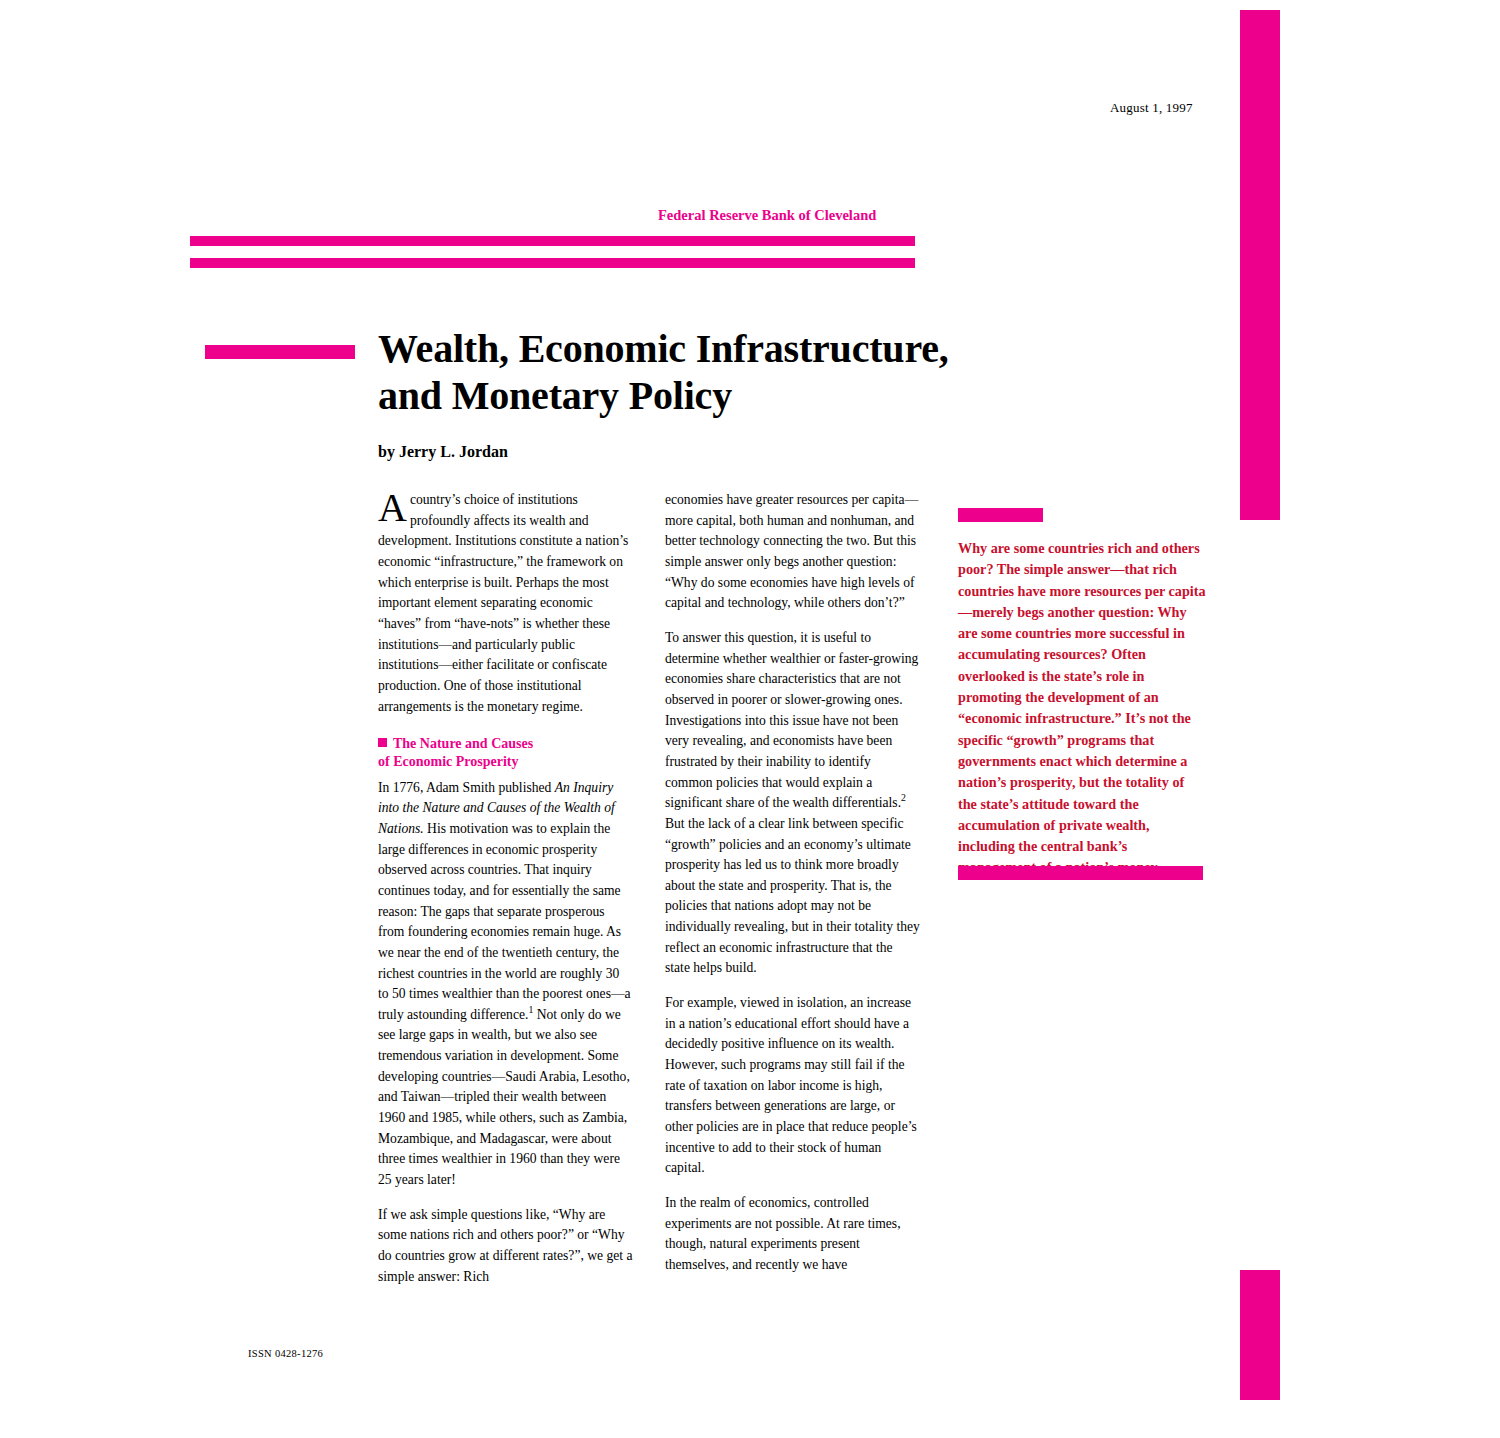August 1, 1997
Federal Reserve Bank of Cleveland
Wealth, Economic Infrastructure,
and Monetary Policy
by Jerry L. Jordan
Acountry’s choice of institutions profoundly affects its wealth and development. Institutions constitute a nation’s economic “infrastructure,” the framework on which enterprise is built. Perhaps the most important element separating economic “haves” from “have-nots” is whether these institutions—and particularly public institutions—either facilitate or confiscate production. One of those institutional arrangements is the monetary regime.
The Nature and Causes
of Economic Prosperity
In 1776, Adam Smith published An Inquiry into the Nature and Causes of the Wealth of Nations. His motivation was to explain the large differences in economic prosperity observed across countries. That inquiry continues today, and for essentially the same reason: The gaps that separate prosperous from foundering economies remain huge. As we near the end of the twentieth century, the richest countries in the world are roughly 30 to 50 times wealthier than the poorest ones—a truly astounding difference.1 Not only do we see large gaps in wealth, but we also see tremendous variation in development. Some developing countries—Saudi Arabia, Lesotho, and Taiwan—tripled their wealth between 1960 and 1985, while others, such as Zambia, Mozambique, and Madagascar, were about three times wealthier in 1960 than they were 25 years later!
If we ask simple questions like, “Why are some nations rich and others poor?” or “Why do countries grow at different rates?”, we get a simple answer: Rich
economies have greater resources per capita—more capital, both human and nonhuman, and better technology connecting the two. But this simple answer only begs another question: “Why do some economies have high levels of capital and technology, while others don’t?”
To answer this question, it is useful to determine whether wealthier or faster-growing economies share characteristics that are not observed in poorer or slower-growing ones. Investigations into this issue have not been very revealing, and economists have been frustrated by their inability to identify common policies that would explain a significant share of the wealth differentials.2 But the lack of a clear link between specific “growth” policies and an economy’s ultimate prosperity has led us to think more broadly about the state and prosperity. That is, the policies that nations adopt may not be individually revealing, but in their totality they reflect an economic infrastructure that the state helps build.
For example, viewed in isolation, an increase in a nation’s educational effort should have a decidedly positive influence on its wealth. However, such programs may still fail if the rate of taxation on labor income is high, transfers between generations are large, or other policies are in place that reduce people’s incentive to add to their stock of human capital.
In the realm of economics, controlled experiments are not possible. At rare times, though, natural experiments present themselves, and recently we have
Why are some countries rich and others poor? The simple answer—that rich countries have more resources per capita—merely begs another question: Why are some countries more successful in accumulating resources? Often overlooked is the state’s role in promoting the development of an “economic infrastructure.” It’s not the specific “growth” programs that governments enact which determine a nation’s prosperity, but the totality of the state’s attitude toward the accumulation of private wealth, including the central bank’s management of a nation’s money.
ISSN 0428-1276